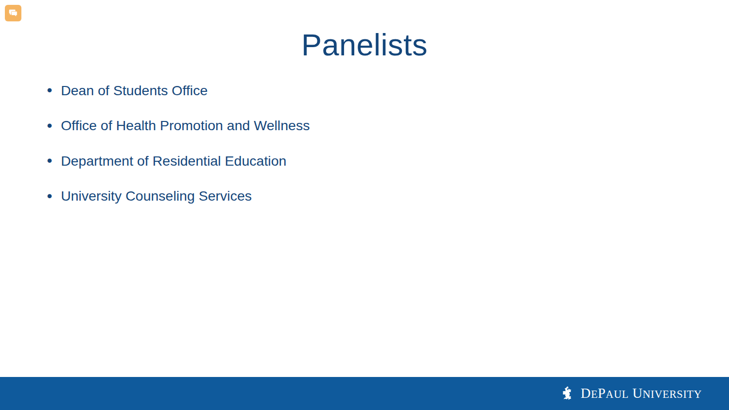Panelists
Dean of Students Office
Office of Health Promotion and Wellness
Department of Residential Education
University Counseling Services
DEPAUL UNIVERSITY